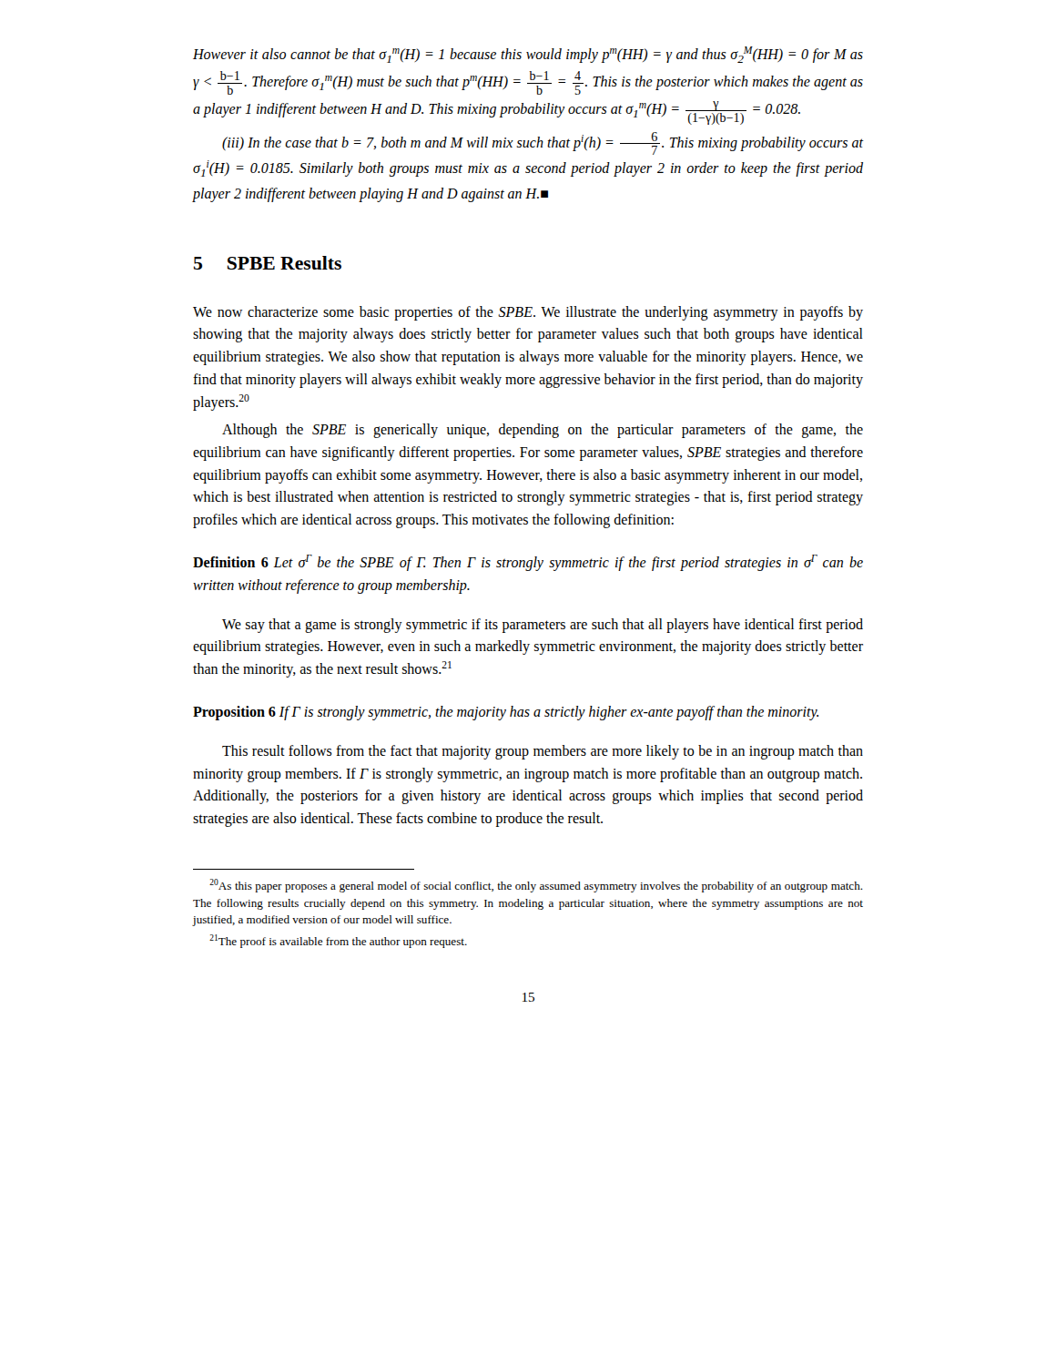However it also cannot be that σ1m(H) = 1 because this would imply pm(HH) = γ and thus σ2M(HH) = 0 for M as γ < b−1 b. Therefore σ1m(H) must be such that pm(HH) = b−1 b = 45. This is the posterior which makes the agent as a player 1 indifferent between H and D. This mixing probability occurs at σ1m(H) = γ(1−γ)(b−1) = 0.028.
(iii) In the case that b = 7, both m and M will mix such that pi(h) = 67. This mixing probability occurs at σ1i(H) = 0.0185. Similarly both groups must mix as a second period player 2 in order to keep the first period player 2 indifferent between playing H and D against an H.■
5 SPBE Results
We now characterize some basic properties of the SPBE. We illustrate the underlying asymmetry in payoffs by showing that the majority always does strictly better for parameter values such that both groups have identical equilibrium strategies. We also show that reputation is always more valuable for the minority players. Hence, we find that minority players will always exhibit weakly more aggressive behavior in the first period, than do majority players.20
Although the SPBE is generically unique, depending on the particular parameters of the game, the equilibrium can have significantly different properties. For some parameter values, SPBE strategies and therefore equilibrium payoffs can exhibit some asymmetry. However, there is also a basic asymmetry inherent in our model, which is best illustrated when attention is restricted to strongly symmetric strategies - that is, first period strategy profiles which are identical across groups. This motivates the following definition:
Definition 6 Let σΓ be the SPBE of Γ. Then Γ is strongly symmetric if the first period strategies in σΓ can be written without reference to group membership.
We say that a game is strongly symmetric if its parameters are such that all players have identical first period equilibrium strategies. However, even in such a markedly symmetric environment, the majority does strictly better than the minority, as the next result shows.21
Proposition 6 If Γ is strongly symmetric, the majority has a strictly higher ex-ante payoff than the minority.
This result follows from the fact that majority group members are more likely to be in an ingroup match than minority group members. If Γ is strongly symmetric, an ingroup match is more profitable than an outgroup match. Additionally, the posteriors for a given history are identical across groups which implies that second period strategies are also identical. These facts combine to produce the result.
20As this paper proposes a general model of social conflict, the only assumed asymmetry involves the probability of an outgroup match. The following results crucially depend on this symmetry. In modeling a particular situation, where the symmetry assumptions are not justified, a modified version of our model will suffice.
21The proof is available from the author upon request.
15